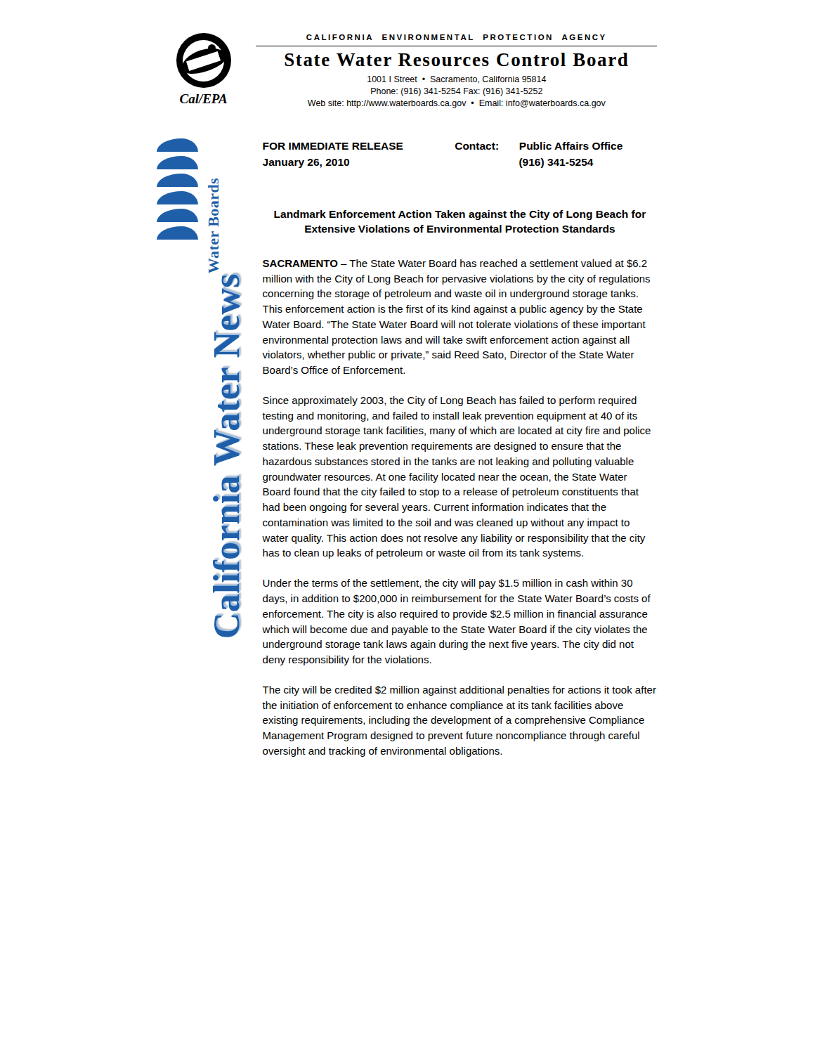Cal/EPA
CALIFORNIA ENVIRONMENTAL PROTECTION AGENCY
State Water Resources Control Board
1001 I Street • Sacramento, California 95814
Phone: (916) 341-5254 Fax: (916) 341-5252
Web site: http://www.waterboards.ca.gov • Email: info@waterboards.ca.gov
Water Boards
California Water News
FOR IMMEDIATE RELEASE
January 26, 2010
Contact: Public Affairs Office
(916) 341-5254
Landmark Enforcement Action Taken against the City of Long Beach for
Extensive Violations of Environmental Protection Standards
SACRAMENTO – The State Water Board has reached a settlement valued at $6.2 million with the City of Long Beach for pervasive violations by the city of regulations concerning the storage of petroleum and waste oil in underground storage tanks. This enforcement action is the first of its kind against a public agency by the State Water Board. “The State Water Board will not tolerate violations of these important environmental protection laws and will take swift enforcement action against all violators, whether public or private,” said Reed Sato, Director of the State Water Board’s Office of Enforcement.
Since approximately 2003, the City of Long Beach has failed to perform required testing and monitoring, and failed to install leak prevention equipment at 40 of its underground storage tank facilities, many of which are located at city fire and police stations. These leak prevention requirements are designed to ensure that the hazardous substances stored in the tanks are not leaking and polluting valuable groundwater resources. At one facility located near the ocean, the State Water Board found that the city failed to stop to a release of petroleum constituents that had been ongoing for several years. Current information indicates that the contamination was limited to the soil and was cleaned up without any impact to water quality. This action does not resolve any liability or responsibility that the city has to clean up leaks of petroleum or waste oil from its tank systems.
Under the terms of the settlement, the city will pay $1.5 million in cash within 30 days, in addition to $200,000 in reimbursement for the State Water Board’s costs of enforcement. The city is also required to provide $2.5 million in financial assurance which will become due and payable to the State Water Board if the city violates the underground storage tank laws again during the next five years. The city did not deny responsibility for the violations.
The city will be credited $2 million against additional penalties for actions it took after the initiation of enforcement to enhance compliance at its tank facilities above existing requirements, including the development of a comprehensive Compliance Management Program designed to prevent future noncompliance through careful oversight and tracking of environmental obligations.